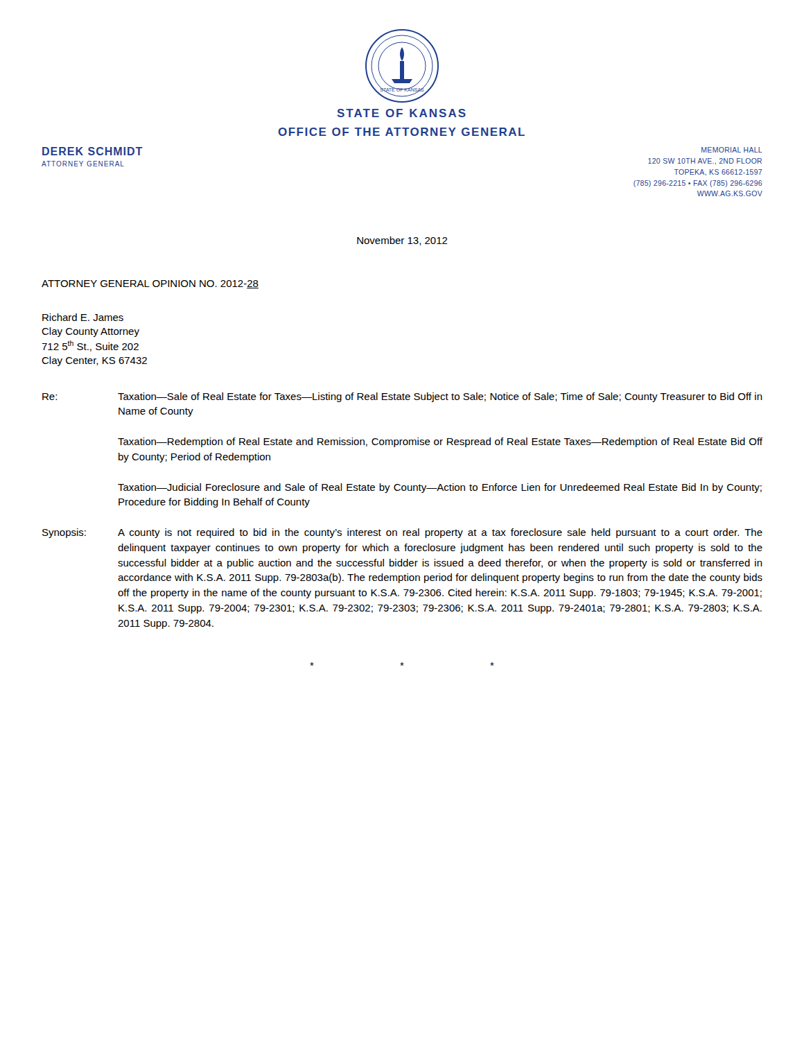STATE OF KANSAS
STATE OF KANSAS
OFFICE OF THE ATTORNEY GENERAL
DEREK SCHMIDT
ATTORNEY GENERAL
MEMORIAL HALL
120 SW 10TH AVE., 2ND FLOOR
TOPEKA, KS 66612-1597
(785) 296-2215 • FAX (785) 296-6296
WWW.AG.KS.GOV
November 13, 2012
ATTORNEY GENERAL OPINION NO. 2012-28
Richard E. James
Clay County Attorney
712 5th St., Suite 202
Clay Center, KS 67432
| Re: | Taxation—Sale of Real Estate for Taxes—Listing of Real Estate Subject to Sale; Notice of Sale; Time of Sale; County Treasurer to Bid Off in Name of County Taxation—Redemption of Real Estate and Remission, Compromise or Respread of Real Estate Taxes—Redemption of Real Estate Bid Off by County; Period of Redemption Taxation—Judicial Foreclosure and Sale of Real Estate by County—Action to Enforce Lien for Unredeemed Real Estate Bid In by County; Procedure for Bidding In Behalf of County |
| Synopsis: | A county is not required to bid in the county’s interest on real property at a tax foreclosure sale held pursuant to a court order. The delinquent taxpayer continues to own property for which a foreclosure judgment has been rendered until such property is sold to the successful bidder at a public auction and the successful bidder is issued a deed therefor, or when the property is sold or transferred in accordance with K.S.A. 2011 Supp. 79-2803a(b). The redemption period for delinquent property begins to run from the date the county bids off the property in the name of the county pursuant to K.S.A. 79-2306. Cited herein: K.S.A. 2011 Supp. 79-1803; 79-1945; K.S.A. 79-2001; K.S.A. 2011 Supp. 79-2004; 79-2301; K.S.A. 79-2302; 79-2303; 79-2306; K.S.A. 2011 Supp. 79-2401a; 79-2801; K.S.A. 79-2803; K.S.A. 2011 Supp. 79-2804. |
***